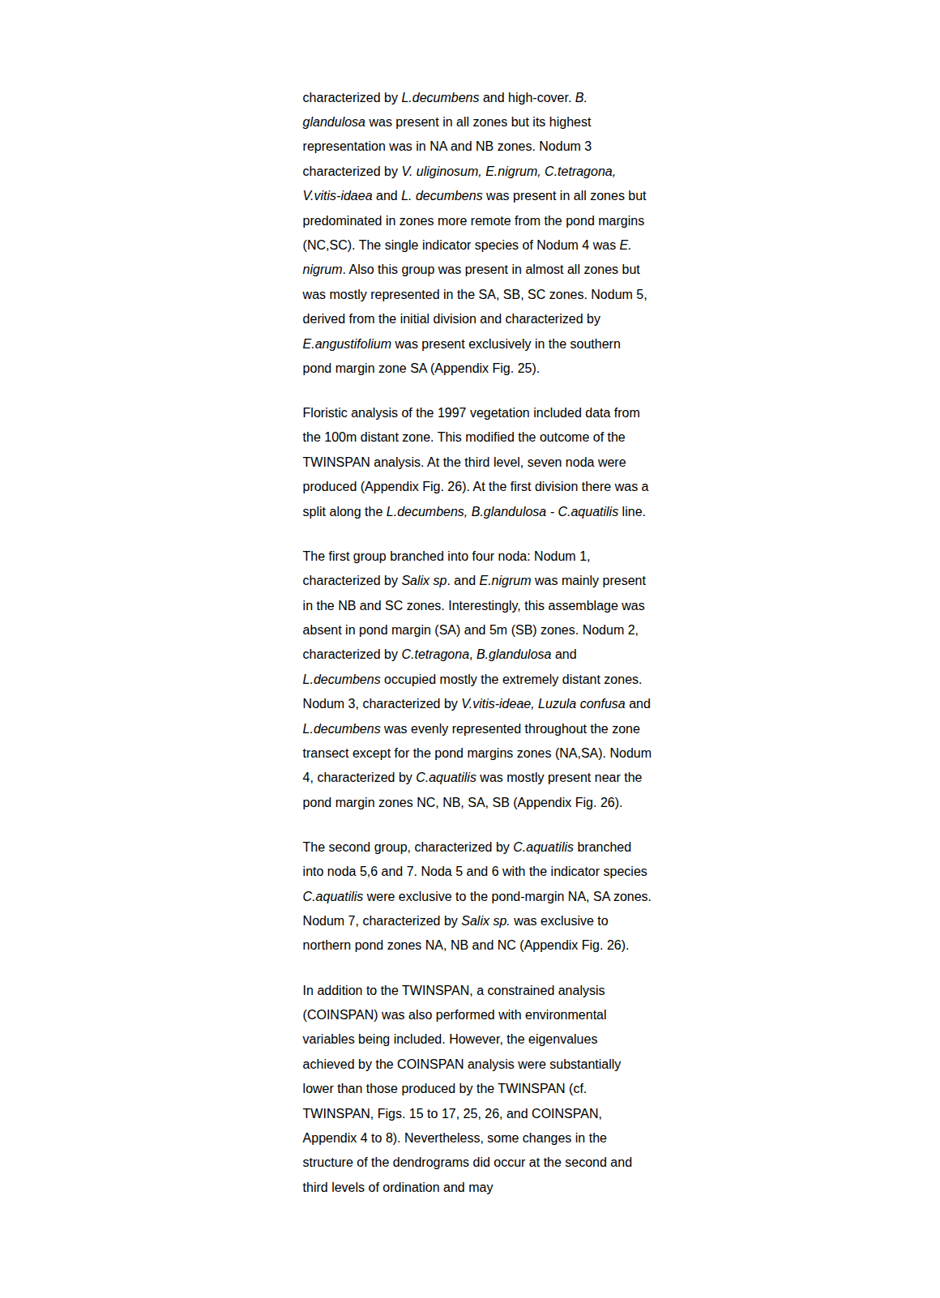characterized by L.decumbens and high-cover. B. glandulosa was present in all zones but its highest representation was in NA and NB zones. Nodum 3 characterized by V. uliginosum, E.nigrum, C.tetragona, V.vitis-idaea and L. decumbens was present in all zones but predominated in zones more remote from the pond margins (NC,SC). The single indicator species of Nodum 4 was E. nigrum. Also this group was present in almost all zones but was mostly represented in the SA, SB, SC zones. Nodum 5, derived from the initial division and characterized by E.angustifolium was present exclusively in the southern pond margin zone SA (Appendix Fig. 25).
Floristic analysis of the 1997 vegetation included data from the 100m distant zone. This modified the outcome of the TWINSPAN analysis. At the third level, seven noda were produced (Appendix Fig. 26). At the first division there was a split along the L.decumbens, B.glandulosa - C.aquatilis line.
The first group branched into four noda: Nodum 1, characterized by Salix sp. and E.nigrum was mainly present in the NB and SC zones. Interestingly, this assemblage was absent in pond margin (SA) and 5m (SB) zones. Nodum 2, characterized by C.tetragona, B.glandulosa and L.decumbens occupied mostly the extremely distant zones. Nodum 3, characterized by V.vitis-ideae, Luzula confusa and L.decumbens was evenly represented throughout the zone transect except for the pond margins zones (NA,SA). Nodum 4, characterized by C.aquatilis was mostly present near the pond margin zones NC, NB, SA, SB (Appendix Fig. 26).
The second group, characterized by C.aquatilis branched into noda 5,6 and 7. Noda 5 and 6 with the indicator species C.aquatilis were exclusive to the pond-margin NA, SA zones. Nodum 7, characterized by Salix sp. was exclusive to northern pond zones NA, NB and NC (Appendix Fig. 26).
In addition to the TWINSPAN, a constrained analysis (COINSPAN) was also performed with environmental variables being included. However, the eigenvalues achieved by the COINSPAN analysis were substantially lower than those produced by the TWINSPAN (cf. TWINSPAN, Figs. 15 to 17, 25, 26, and COINSPAN, Appendix 4 to 8). Nevertheless, some changes in the structure of the dendrograms did occur at the second and third levels of ordination and may